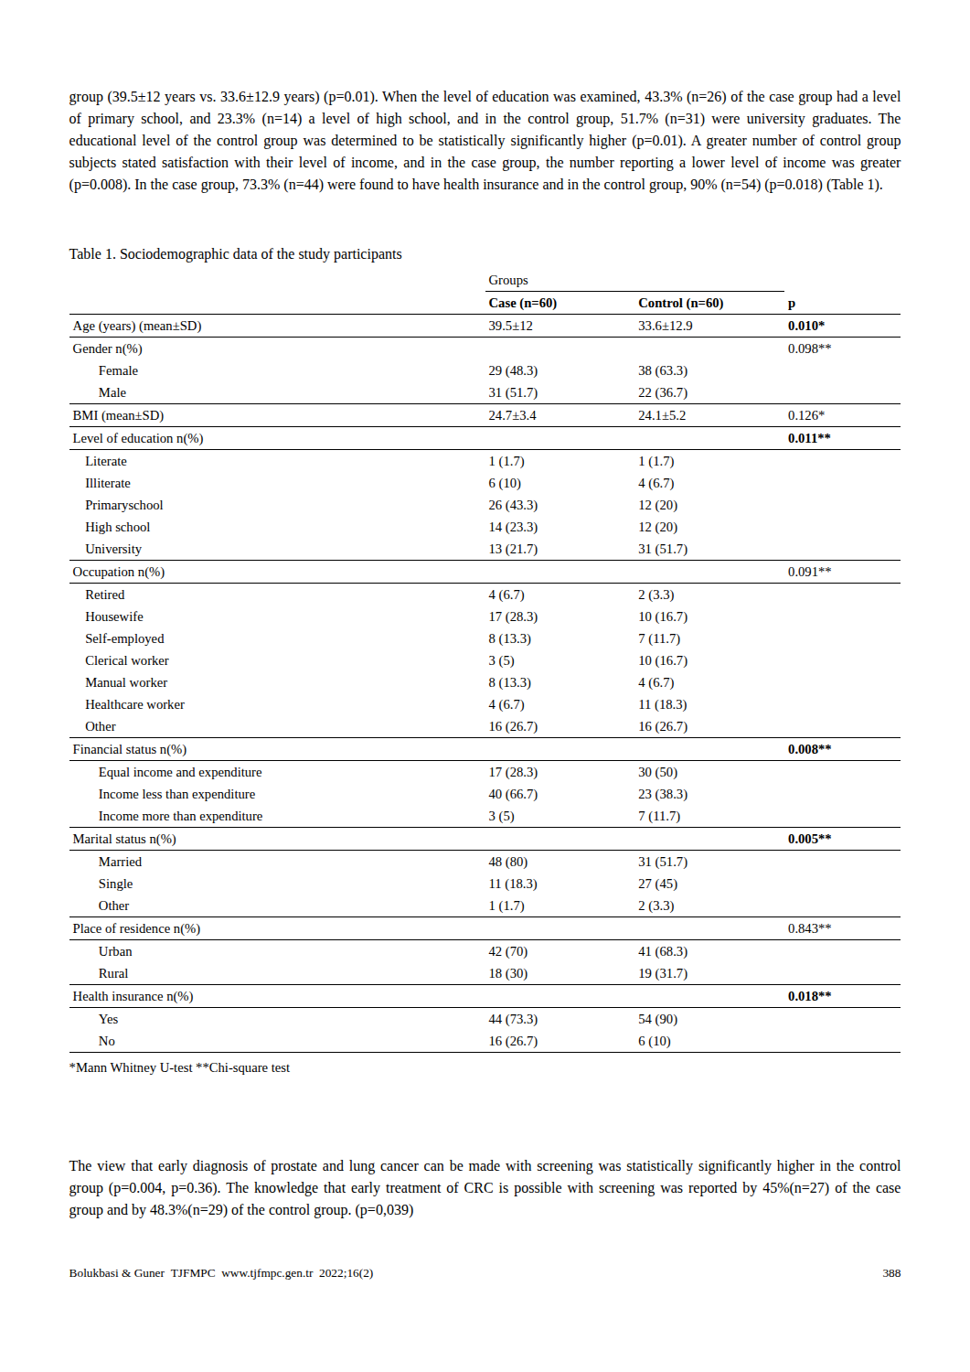group (39.5±12 years vs. 33.6±12.9 years) (p=0.01). When the level of education was examined, 43.3% (n=26) of the case group had a level of primary school, and 23.3% (n=14) a level of high school, and in the control group, 51.7% (n=31) were university graduates. The educational level of the control group was determined to be statistically significantly higher (p=0.01). A greater number of control group subjects stated satisfaction with their level of income, and in the case group, the number reporting a lower level of income was greater (p=0.008). In the case group, 73.3% (n=44) were found to have health insurance and in the control group, 90% (n=54) (p=0.018) (Table 1).
Table 1. Sociodemographic data of the study participants
| | Groups | |
| --- | --- | --- |
| | Case (n=60) | Control (n=60) | p |
| Age (years) (mean±SD) | 39.5±12 | 33.6±12.9 | 0.010* |
| Gender n(%) | | | 0.098** |
| Female | 29 (48.3) | 38 (63.3) | |
| Male | 31 (51.7) | 22 (36.7) | |
| BMI (mean±SD) | 24.7±3.4 | 24.1±5.2 | 0.126* |
| Level of education n(%) | | | 0.011** |
| Literate | 1 (1.7) | 1 (1.7) | |
| Illiterate | 6 (10) | 4 (6.7) | |
| Primaryschool | 26 (43.3) | 12 (20) | |
| High school | 14 (23.3) | 12 (20) | |
| University | 13 (21.7) | 31 (51.7) | |
| Occupation n(%) | | | 0.091** |
| Retired | 4 (6.7) | 2 (3.3) | |
| Housewife | 17 (28.3) | 10 (16.7) | |
| Self-employed | 8 (13.3) | 7 (11.7) | |
| Clerical worker | 3 (5) | 10 (16.7) | |
| Manual worker | 8 (13.3) | 4 (6.7) | |
| Healthcare worker | 4 (6.7) | 11 (18.3) | |
| Other | 16 (26.7) | 16 (26.7) | |
| Financial status n(%) | | | 0.008** |
| Equal income and expenditure | 17 (28.3) | 30 (50) | |
| Income less than expenditure | 40 (66.7) | 23 (38.3) | |
| Income more than expenditure | 3 (5) | 7 (11.7) | |
| Marital status n(%) | | | 0.005** |
| Married | 48 (80) | 31 (51.7) | |
| Single | 11 (18.3) | 27 (45) | |
| Other | 1 (1.7) | 2 (3.3) | |
| Place of residence n(%) | | | 0.843** |
| Urban | 42 (70) | 41 (68.3) | |
| Rural | 18 (30) | 19 (31.7) | |
| Health insurance n(%) | | | 0.018** |
| Yes | 44 (73.3) | 54 (90) | |
| No | 16 (26.7) | 6 (10) | |
*Mann Whitney U-test **Chi-square test
The view that early diagnosis of prostate and lung cancer can be made with screening was statistically significantly higher in the control group (p=0.004, p=0.36). The knowledge that early treatment of CRC is possible with screening was reported by 45%(n=27) of the case group and by 48.3%(n=29) of the control group. (p=0,039)
Bolukbasi & Guner TJFMPC www.tjfmpc.gen.tr 2022;16(2) 388